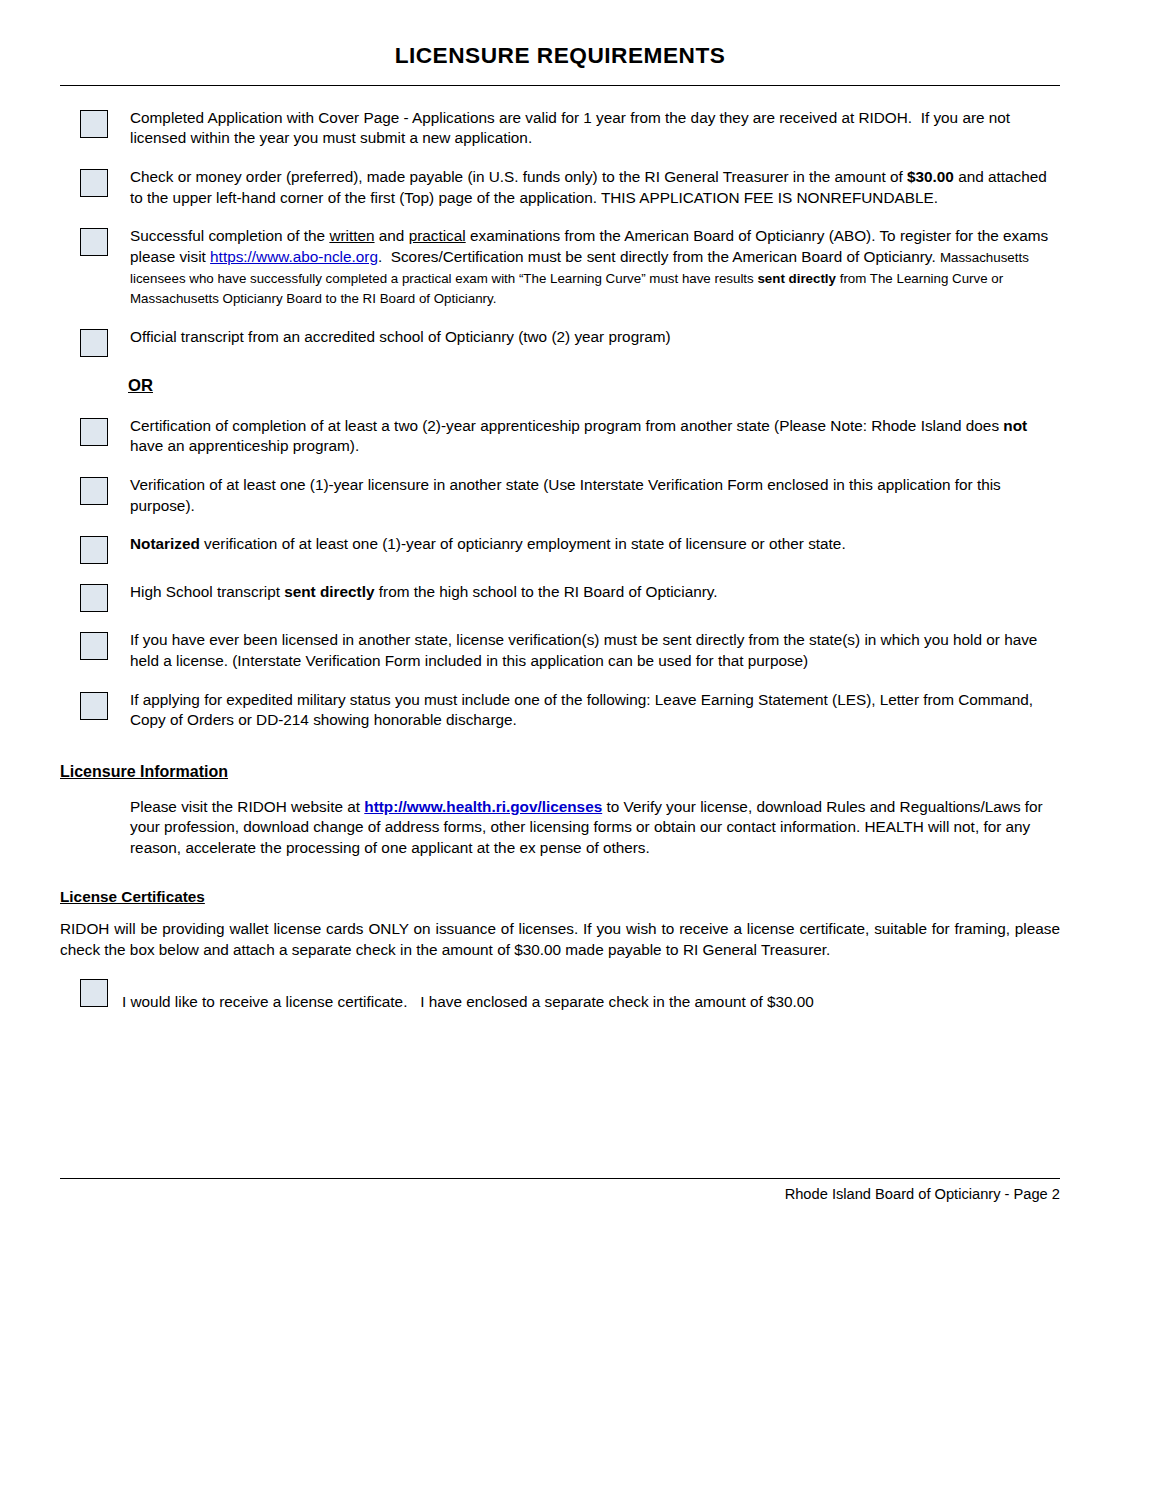LICENSURE REQUIREMENTS
Completed Application with Cover Page - Applications are valid for 1 year from the day they are received at RIDOH. If you are not licensed within the year you must submit a new application.
Check or money order (preferred), made payable (in U.S. funds only) to the RI General Treasurer in the amount of $30.00 and attached to the upper left-hand corner of the first (Top) page of the application. THIS APPLICATION FEE IS NONREFUNDABLE.
Successful completion of the written and practical examinations from the American Board of Opticianry (ABO). To register for the exams please visit https://www.abo-ncle.org. Scores/Certification must be sent directly from the American Board of Opticianry. Massachusetts licensees who have successfully completed a practical exam with “The Learning Curve” must have results sent directly from The Learning Curve or Massachusetts Opticianry Board to the RI Board of Opticianry.
Official transcript from an accredited school of Opticianry (two (2) year program)
OR
Certification of completion of at least a two (2)-year apprenticeship program from another state (Please Note: Rhode Island does not have an apprenticeship program).
Verification of at least one (1)-year licensure in another state (Use Interstate Verification Form enclosed in this application for this purpose).
Notarized verification of at least one (1)-year of opticianry employment in state of licensure or other state.
High School transcript sent directly from the high school to the RI Board of Opticianry.
If you have ever been licensed in another state, license verification(s) must be sent directly from the state(s) in which you hold or have held a license. (Interstate Verification Form included in this application can be used for that purpose)
If applying for expedited military status you must include one of the following: Leave Earning Statement (LES), Letter from Command, Copy of Orders or DD-214 showing honorable discharge.
Licensure Information
Please visit the RIDOH website at http://www.health.ri.gov/licenses to Verify your license, download Rules and Regualtions/Laws for your profession, download change of address forms, other licensing forms or obtain our contact information. HEALTH will not, for any reason, accelerate the processing of one applicant at the ex pense of others.
License Certificates
RIDOH will be providing wallet license cards ONLY on issuance of licenses. If you wish to receive a license certificate, suitable for framing, please check the box below and attach a separate check in the amount of $30.00 made payable to RI General Treasurer.
I would like to receive a license certificate. I have enclosed a separate check in the amount of $30.00
Rhode Island Board of Opticianry - Page 2